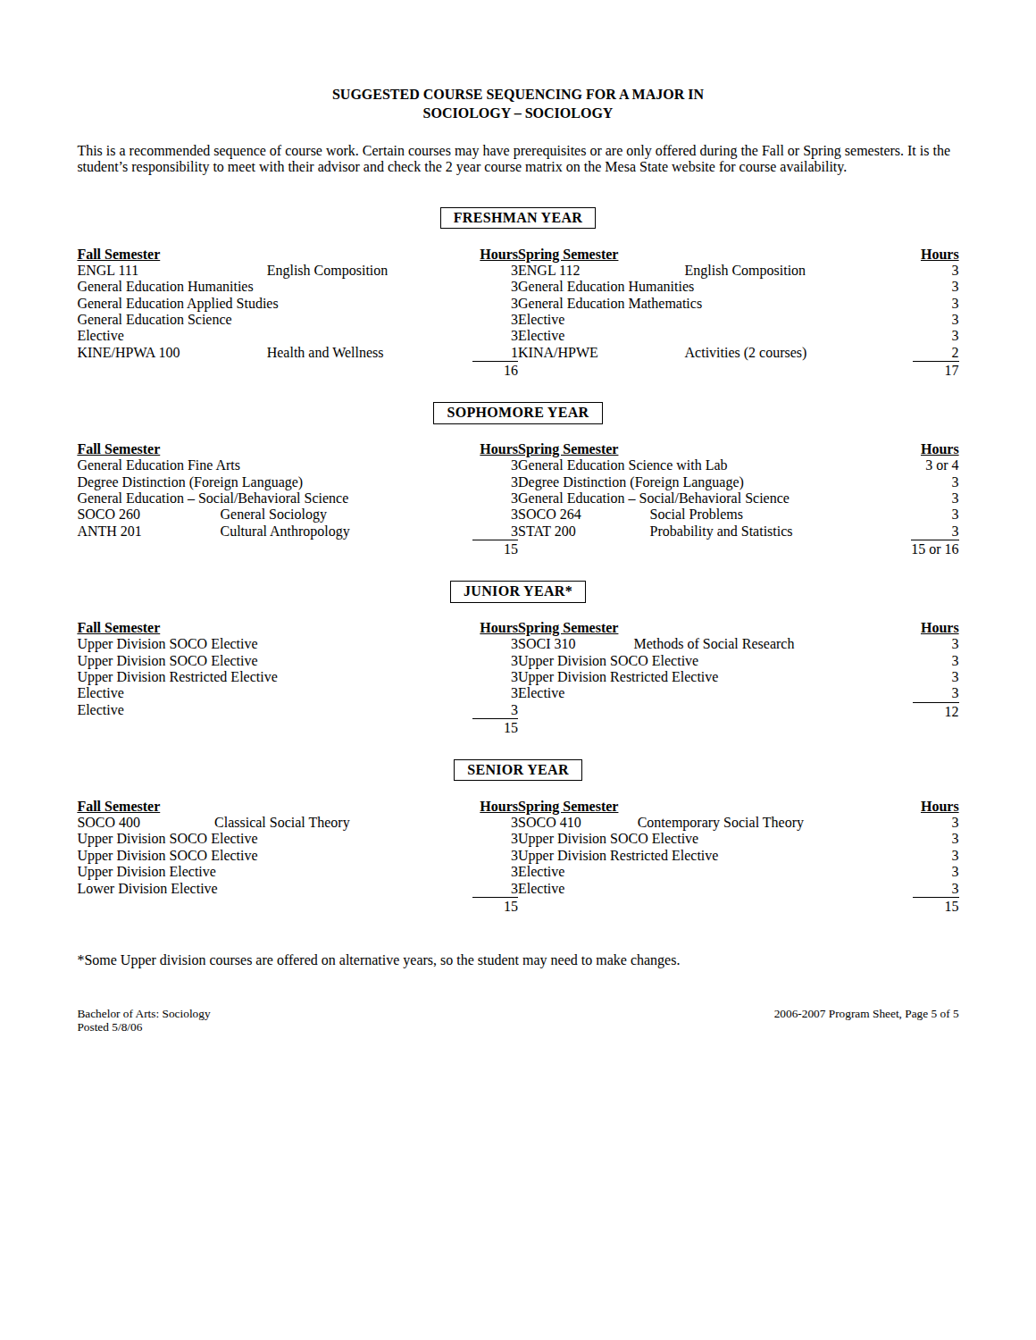SUGGESTED COURSE SEQUENCING FOR A MAJOR IN
SOCIOLOGY – SOCIOLOGY
This is a recommended sequence of course work. Certain courses may have prerequisites or are only offered during the Fall or Spring semesters. It is the student’s responsibility to meet with their advisor and check the 2 year course matrix on the Mesa State website for course availability.
FRESHMAN YEAR
| / Fall Semester / Hours / / --- / --- / / ENGL 111 / English Composition / 3 / / General Education Humanities / 3 / / General Education Applied Studies / 3 / / General Education Science / 3 / / Elective / 3 / / KINE/HPWA 100 / Health and Wellness / 1 / / / / 16 / | / Spring Semester / Hours / / --- / --- / / ENGL 112 / English Composition / 3 / / General Education Humanities / 3 / / General Education Mathematics / 3 / / Elective / 3 / / Elective / 3 / / KINA/HPWE / Activities (2 courses) / 2 / / / / 17 / |
SOPHOMORE YEAR
| / Fall Semester / Hours / / --- / --- / / General Education Fine Arts / 3 / / Degree Distinction (Foreign Language) / 3 / / General Education – Social/Behavioral Science / 3 / / SOCO 260 / General Sociology / 3 / / ANTH 201 / Cultural Anthropology / 3 / / / / 15 / | / Spring Semester / Hours / / --- / --- / / General Education Science with Lab / 3 or 4 / / Degree Distinction (Foreign Language) / 3 / / General Education – Social/Behavioral Science / 3 / / SOCO 264 / Social Problems / 3 / / STAT 200 / Probability and Statistics / 3 / / / / 15 or 16 / |
JUNIOR YEAR*
| / Fall Semester / Hours / / --- / --- / / Upper Division SOCO Elective / 3 / / Upper Division SOCO Elective / 3 / / Upper Division Restricted Elective / 3 / / Elective / 3 / / Elective / 3 / / / / 15 / | / Spring Semester / Hours / / --- / --- / / SOCI 310 / Methods of Social Research / 3 / / Upper Division SOCO Elective / 3 / / Upper Division Restricted Elective / 3 / / Elective / 3 / / / / 12 / |
SENIOR YEAR
| / Fall Semester / Hours / / --- / --- / / SOCO 400 / Classical Social Theory / 3 / / Upper Division SOCO Elective / 3 / / Upper Division SOCO Elective / 3 / / Upper Division Elective / 3 / / Lower Division Elective / 3 / / / / 15 / | / Spring Semester / Hours / / --- / --- / / SOCO 410 / Contemporary Social Theory / 3 / / Upper Division SOCO Elective / 3 / / Upper Division Restricted Elective / 3 / / Elective / 3 / / Elective / 3 / / / / 15 / |
*Some Upper division courses are offered on alternative years, so the student may need to make changes.
| Bachelor of Arts: Sociology Posted 5/8/06 | 2006-2007 Program Sheet, Page 5 of 5 |